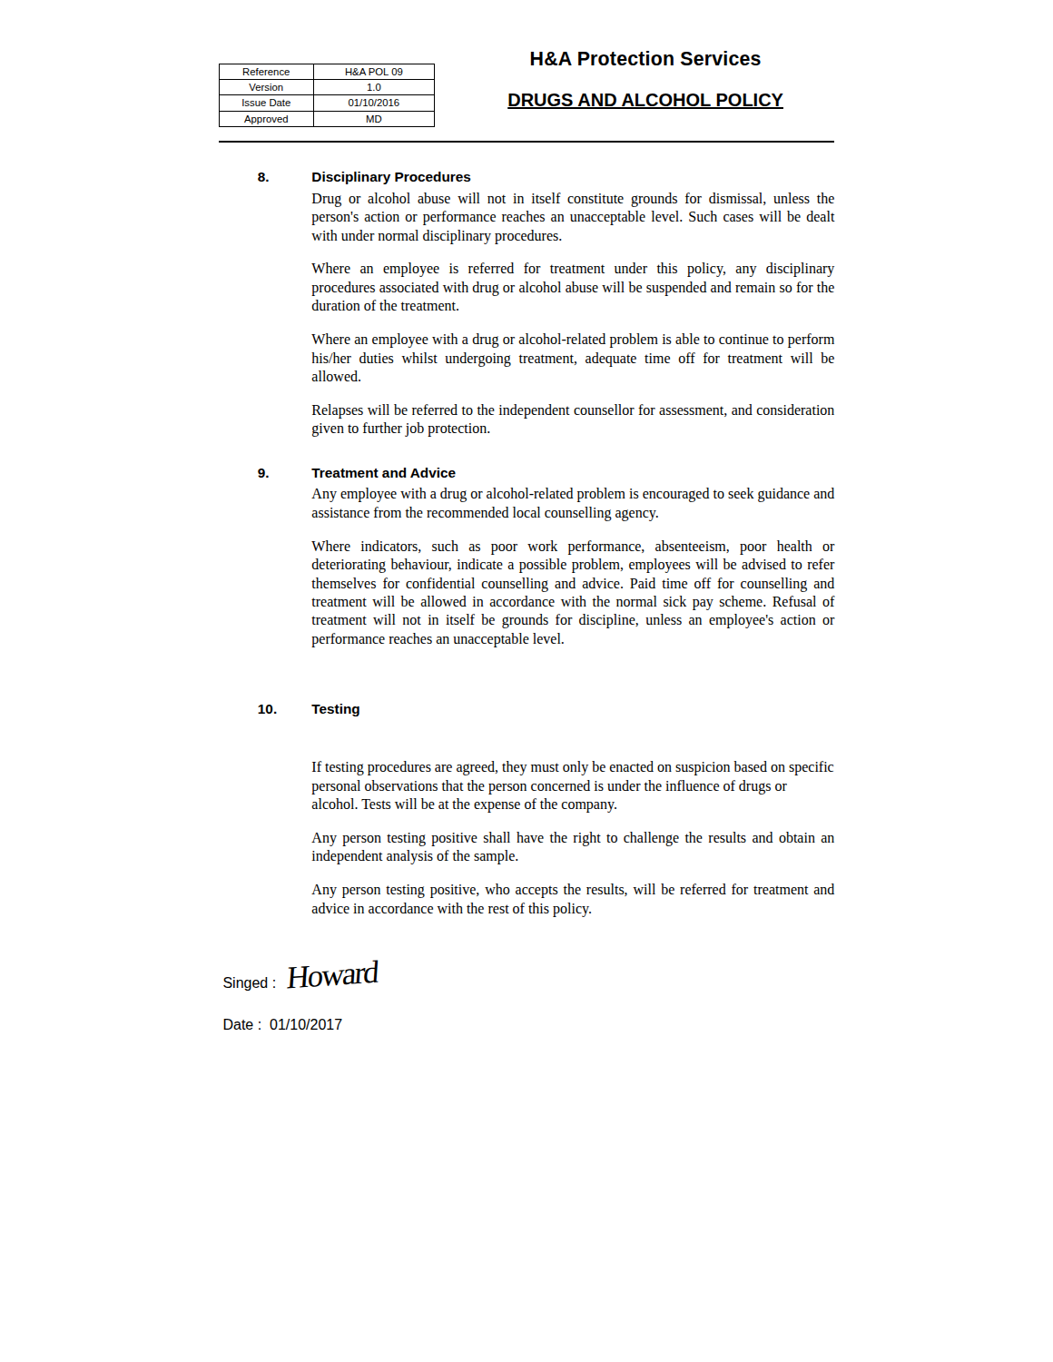| Reference | H&A POL 09 |
| Version | 1.0 |
| Issue Date | 01/10/2016 |
| Approved | MD |
H&A Protection Services
DRUGS AND ALCOHOL POLICY
8.
Disciplinary Procedures
Drug or alcohol abuse will not in itself constitute grounds for dismissal, unless the person's action or performance reaches an unacceptable level. Such cases will be dealt with under normal disciplinary procedures.
Where an employee is referred for treatment under this policy, any disciplinary procedures associated with drug or alcohol abuse will be suspended and remain so for the duration of the treatment.
Where an employee with a drug or alcohol-related problem is able to continue to perform his/her duties whilst undergoing treatment, adequate time off for treatment will be allowed.
Relapses will be referred to the independent counsellor for assessment, and consideration given to further job protection.
9.
Treatment and Advice
Any employee with a drug or alcohol-related problem is encouraged to seek guidance and assistance from the recommended local counselling agency.
Where indicators, such as poor work performance, absenteeism, poor health or deteriorating behaviour, indicate a possible problem, employees will be advised to refer themselves for confidential counselling and advice. Paid time off for counselling and treatment will be allowed in accordance with the normal sick pay scheme. Refusal of treatment will not in itself be grounds for discipline, unless an employee's action or performance reaches an unacceptable level.
10.
Testing
If testing procedures are agreed, they must only be enacted on suspicion based on specific personal observations that the person concerned is under the influence of drugs or alcohol. Tests will be at the expense of the company.
Any person testing positive shall have the right to challenge the results and obtain an independent analysis of the sample.
Any person testing positive, who accepts the results, will be referred for treatment and advice in accordance with the rest of this policy.
Singed : Howard
Date : 01/10/2017